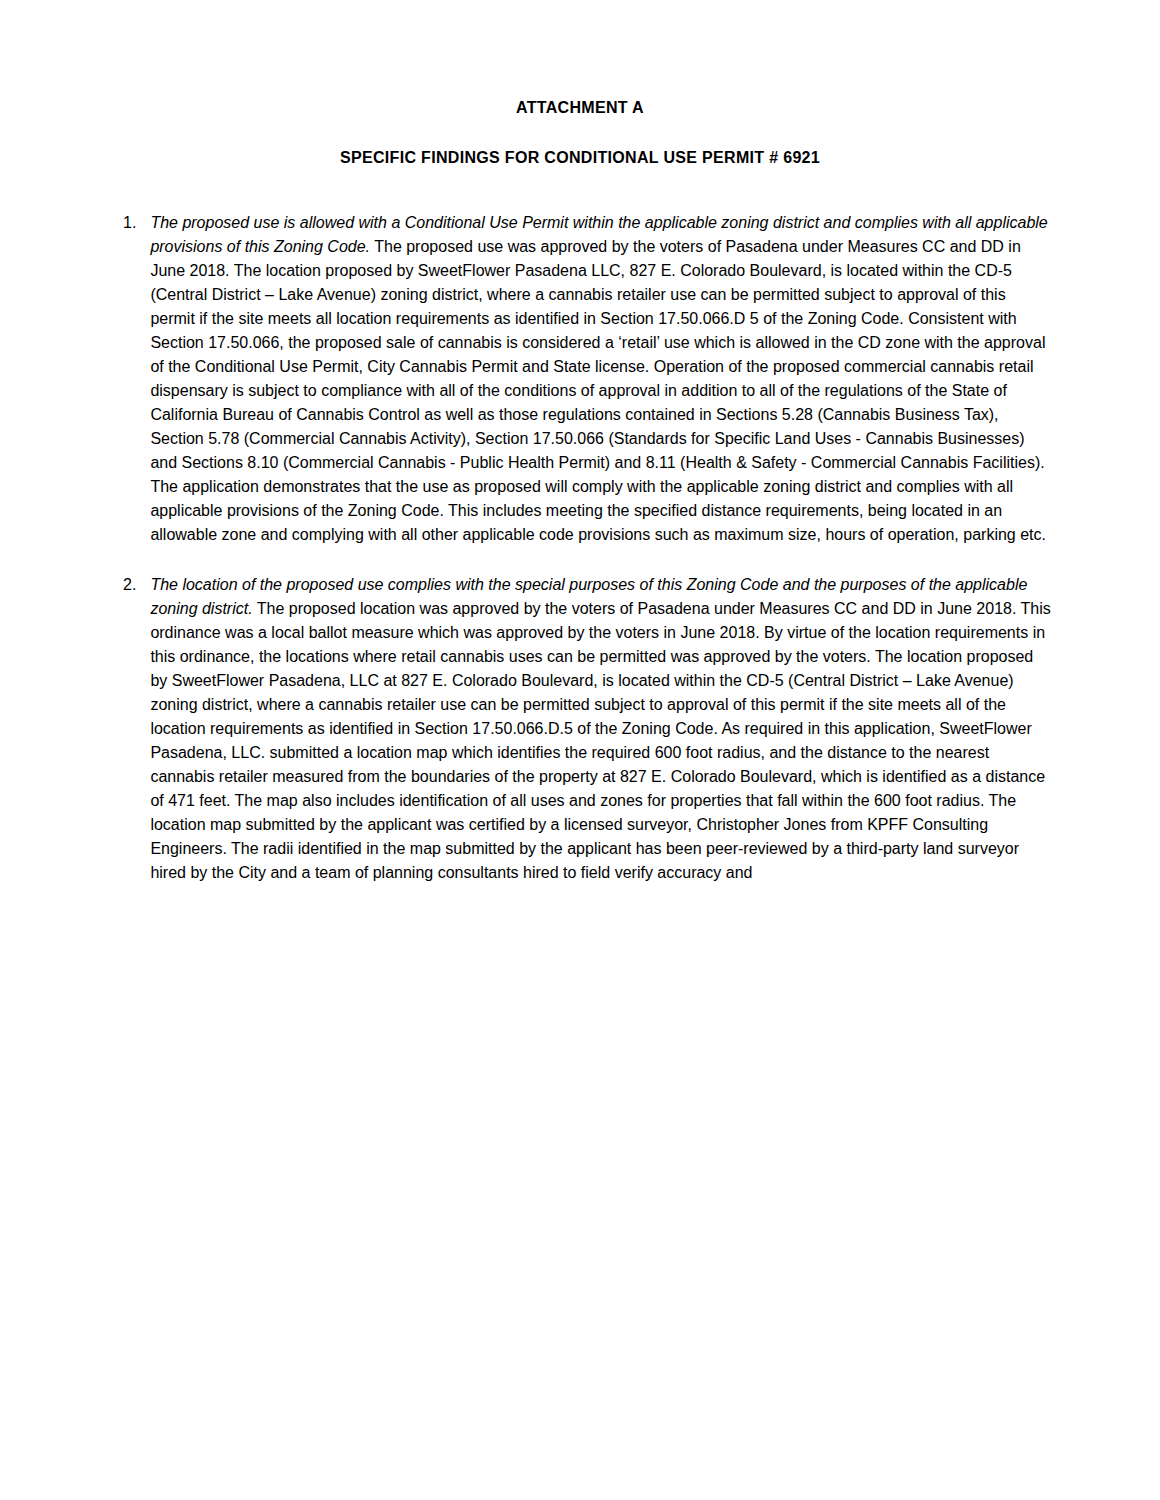ATTACHMENT A
SPECIFIC FINDINGS FOR CONDITIONAL USE PERMIT # 6921
The proposed use is allowed with a Conditional Use Permit within the applicable zoning district and complies with all applicable provisions of this Zoning Code. The proposed use was approved by the voters of Pasadena under Measures CC and DD in June 2018. The location proposed by SweetFlower Pasadena LLC, 827 E. Colorado Boulevard, is located within the CD-5 (Central District – Lake Avenue) zoning district, where a cannabis retailer use can be permitted subject to approval of this permit if the site meets all location requirements as identified in Section 17.50.066.D 5 of the Zoning Code. Consistent with Section 17.50.066, the proposed sale of cannabis is considered a ‘retail’ use which is allowed in the CD zone with the approval of the Conditional Use Permit, City Cannabis Permit and State license. Operation of the proposed commercial cannabis retail dispensary is subject to compliance with all of the conditions of approval in addition to all of the regulations of the State of California Bureau of Cannabis Control as well as those regulations contained in Sections 5.28 (Cannabis Business Tax), Section 5.78 (Commercial Cannabis Activity), Section 17.50.066 (Standards for Specific Land Uses - Cannabis Businesses) and Sections 8.10 (Commercial Cannabis - Public Health Permit) and 8.11 (Health & Safety - Commercial Cannabis Facilities). The application demonstrates that the use as proposed will comply with the applicable zoning district and complies with all applicable provisions of the Zoning Code. This includes meeting the specified distance requirements, being located in an allowable zone and complying with all other applicable code provisions such as maximum size, hours of operation, parking etc.
The location of the proposed use complies with the special purposes of this Zoning Code and the purposes of the applicable zoning district. The proposed location was approved by the voters of Pasadena under Measures CC and DD in June 2018. This ordinance was a local ballot measure which was approved by the voters in June 2018. By virtue of the location requirements in this ordinance, the locations where retail cannabis uses can be permitted was approved by the voters. The location proposed by SweetFlower Pasadena, LLC at 827 E. Colorado Boulevard, is located within the CD-5 (Central District – Lake Avenue) zoning district, where a cannabis retailer use can be permitted subject to approval of this permit if the site meets all of the location requirements as identified in Section 17.50.066.D.5 of the Zoning Code. As required in this application, SweetFlower Pasadena, LLC. submitted a location map which identifies the required 600 foot radius, and the distance to the nearest cannabis retailer measured from the boundaries of the property at 827 E. Colorado Boulevard, which is identified as a distance of 471 feet. The map also includes identification of all uses and zones for properties that fall within the 600 foot radius. The location map submitted by the applicant was certified by a licensed surveyor, Christopher Jones from KPFF Consulting Engineers. The radii identified in the map submitted by the applicant has been peer-reviewed by a third-party land surveyor hired by the City and a team of planning consultants hired to field verify accuracy and